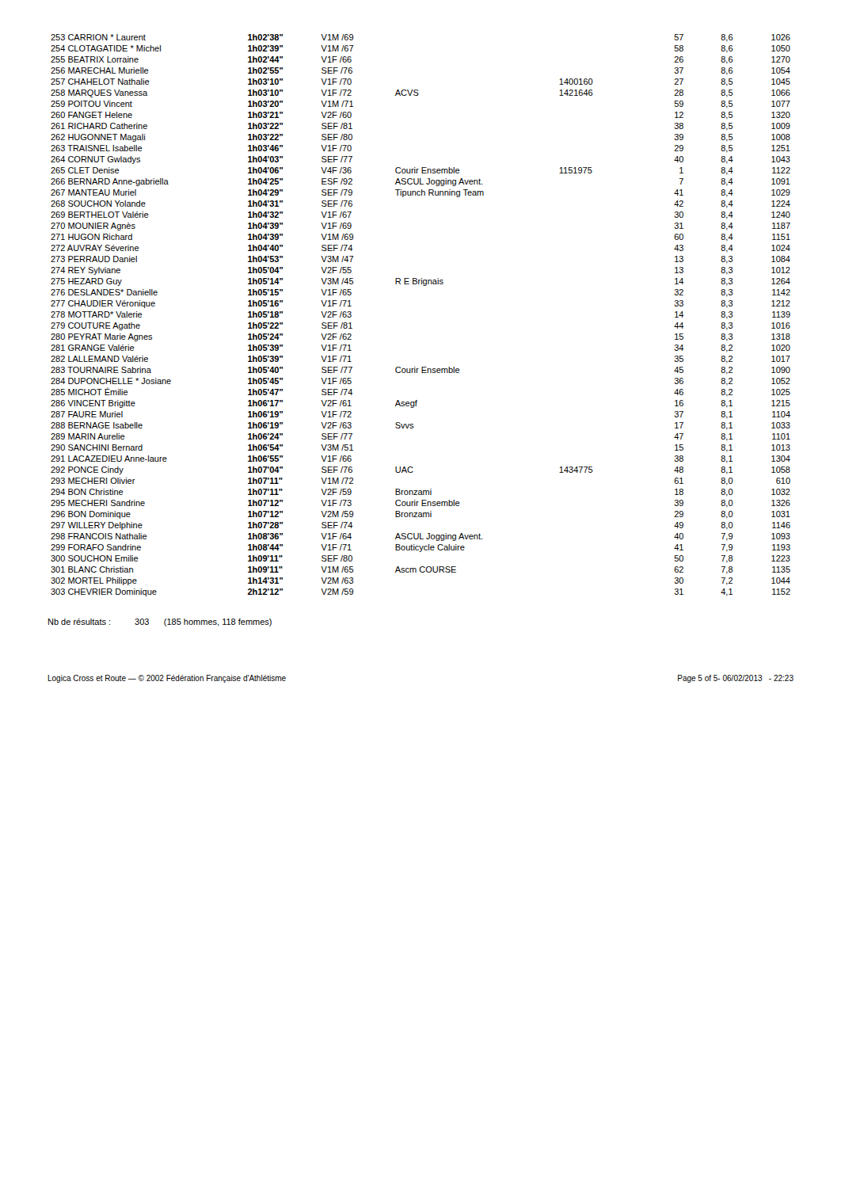| 253 CARRION * Laurent | 1h02'38" | V1M /69 | | | 57 | 8,6 | 1026 |
| 254 CLOTAGATIDE * Michel | 1h02'39" | V1M /67 | | | 58 | 8,6 | 1050 |
| 255 BEATRIX Lorraine | 1h02'44" | V1F /66 | | | 26 | 8,6 | 1270 |
| 256 MARECHAL Murielle | 1h02'55" | SEF /76 | | | 37 | 8,6 | 1054 |
| 257 CHAHELOT Nathalie | 1h03'10" | V1F /70 | | 1400160 | 27 | 8,5 | 1045 |
| 258 MARQUES Vanessa | 1h03'10" | V1F /72 | ACVS | 1421646 | 28 | 8,5 | 1066 |
| 259 POITOU Vincent | 1h03'20" | V1M /71 | | | 59 | 8,5 | 1077 |
| 260 FANGET Helene | 1h03'21" | V2F /60 | | | 12 | 8,5 | 1320 |
| 261 RICHARD Catherine | 1h03'22" | SEF /81 | | | 38 | 8,5 | 1009 |
| 262 HUGONNET Magali | 1h03'22" | SEF /80 | | | 39 | 8,5 | 1008 |
| 263 TRAISNEL Isabelle | 1h03'46" | V1F /70 | | | 29 | 8,5 | 1251 |
| 264 CORNUT Gwladys | 1h04'03" | SEF /77 | | | 40 | 8,4 | 1043 |
| 265 CLET Denise | 1h04'06" | V4F /36 | Courir Ensemble | 1151975 | 1 | 8,4 | 1122 |
| 266 BERNARD Anne-gabriella | 1h04'25" | ESF /92 | ASCUL Jogging Avent. | | 7 | 8,4 | 1091 |
| 267 MANTEAU Muriel | 1h04'29" | SEF /79 | Tipunch Running Team | | 41 | 8,4 | 1029 |
| 268 SOUCHON Yolande | 1h04'31" | SEF /76 | | | 42 | 8,4 | 1224 |
| 269 BERTHELOT Valérie | 1h04'32" | V1F /67 | | | 30 | 8,4 | 1240 |
| 270 MOUNIER Agnès | 1h04'39" | V1F /69 | | | 31 | 8,4 | 1187 |
| 271 HUGON Richard | 1h04'39" | V1M /69 | | | 60 | 8,4 | 1151 |
| 272 AUVRAY Séverine | 1h04'40" | SEF /74 | | | 43 | 8,4 | 1024 |
| 273 PERRAUD Daniel | 1h04'53" | V3M /47 | | | 13 | 8,3 | 1084 |
| 274 REY Sylviane | 1h05'04" | V2F /55 | | | 13 | 8,3 | 1012 |
| 275 HEZARD Guy | 1h05'14" | V3M /45 | R E Brignais | | 14 | 8,3 | 1264 |
| 276 DESLANDES* Danielle | 1h05'15" | V1F /65 | | | 32 | 8,3 | 1142 |
| 277 CHAUDIER Véronique | 1h05'16" | V1F /71 | | | 33 | 8,3 | 1212 |
| 278 MOTTARD* Valerie | 1h05'18" | V2F /63 | | | 14 | 8,3 | 1139 |
| 279 COUTURE Agathe | 1h05'22" | SEF /81 | | | 44 | 8,3 | 1016 |
| 280 PEYRAT Marie Agnes | 1h05'24" | V2F /62 | | | 15 | 8,3 | 1318 |
| 281 GRANGE Valérie | 1h05'39" | V1F /71 | | | 34 | 8,2 | 1020 |
| 282 LALLEMAND Valérie | 1h05'39" | V1F /71 | | | 35 | 8,2 | 1017 |
| 283 TOURNAIRE Sabrina | 1h05'40" | SEF /77 | Courir Ensemble | | 45 | 8,2 | 1090 |
| 284 DUPONCHELLE * Josiane | 1h05'45" | V1F /65 | | | 36 | 8,2 | 1052 |
| 285 MICHOT Émilie | 1h05'47" | SEF /74 | | | 46 | 8,2 | 1025 |
| 286 VINCENT Brigitte | 1h06'17" | V2F /61 | Asegf | | 16 | 8,1 | 1215 |
| 287 FAURE Muriel | 1h06'19" | V1F /72 | | | 37 | 8,1 | 1104 |
| 288 BERNAGE Isabelle | 1h06'19" | V2F /63 | Svvs | | 17 | 8,1 | 1033 |
| 289 MARIN Aurelie | 1h06'24" | SEF /77 | | | 47 | 8,1 | 1101 |
| 290 SANCHINI Bernard | 1h06'54" | V3M /51 | | | 15 | 8,1 | 1013 |
| 291 LACAZEDIEU Anne-laure | 1h06'55" | V1F /66 | | | 38 | 8,1 | 1304 |
| 292 PONCE Cindy | 1h07'04" | SEF /76 | UAC | 1434775 | 48 | 8,1 | 1058 |
| 293 MECHERI Olivier | 1h07'11" | V1M /72 | | | 61 | 8,0 | 610 |
| 294 BON Christine | 1h07'11" | V2F /59 | Bronzami | | 18 | 8,0 | 1032 |
| 295 MECHERI Sandrine | 1h07'12" | V1F /73 | Courir Ensemble | | 39 | 8,0 | 1326 |
| 296 BON Dominique | 1h07'12" | V2M /59 | Bronzami | | 29 | 8,0 | 1031 |
| 297 WILLERY Delphine | 1h07'28" | SEF /74 | | | 49 | 8,0 | 1146 |
| 298 FRANCOIS Nathalie | 1h08'36" | V1F /64 | ASCUL Jogging Avent. | | 40 | 7,9 | 1093 |
| 299 FORAFO Sandrine | 1h08'44" | V1F /71 | Bouticycle Caluire | | 41 | 7,9 | 1193 |
| 300 SOUCHON Emilie | 1h09'11" | SEF /80 | | | 50 | 7,8 | 1223 |
| 301 BLANC Christian | 1h09'11" | V1M /65 | Ascm COURSE | | 62 | 7,8 | 1135 |
| 302 MORTEL Philippe | 1h14'31" | V2M /63 | | | 30 | 7,2 | 1044 |
| 303 CHEVRIER Dominique | 2h12'12" | V2M /59 | | | 31 | 4,1 | 1152 |
Nb de résultats : 303 (185 hommes, 118 femmes)
Logica Cross et Route — © 2002 Fédération Française d'Athlétisme Page 5 of 5- 06/02/2013 - 22:23